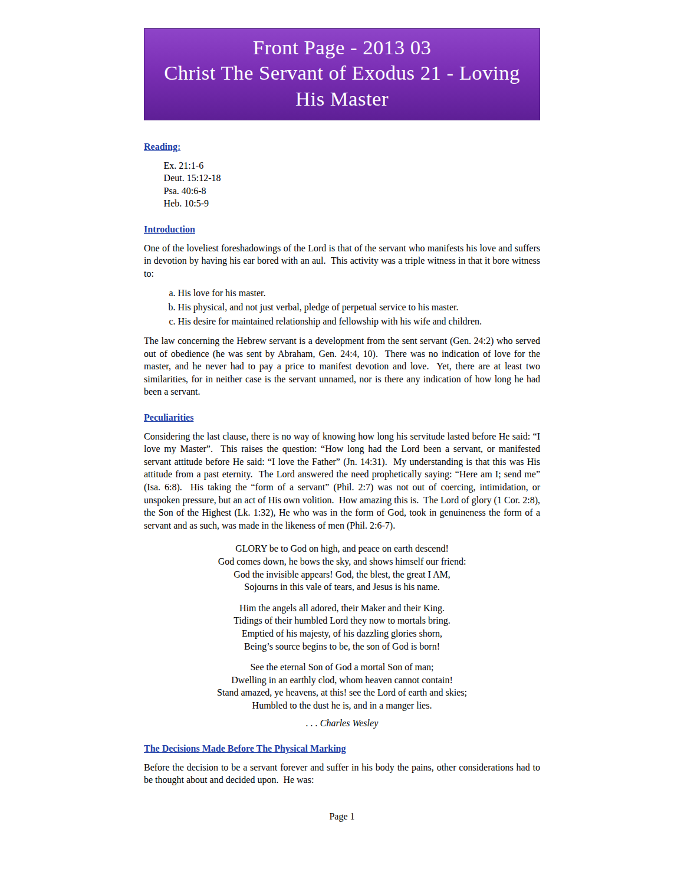Front Page - 2013 03 Christ The Servant of Exodus 21 - Loving His Master
Reading:
Ex. 21:1-6
Deut. 15:12-18
Psa. 40:6-8
Heb. 10:5-9
Introduction
One of the loveliest foreshadowings of the Lord is that of the servant who manifests his love and suffers in devotion by having his ear bored with an aul. This activity was a triple witness in that it bore witness to:
His love for his master.
His physical, and not just verbal, pledge of perpetual service to his master.
His desire for maintained relationship and fellowship with his wife and children.
The law concerning the Hebrew servant is a development from the sent servant (Gen. 24:2) who served out of obedience (he was sent by Abraham, Gen. 24:4, 10). There was no indication of love for the master, and he never had to pay a price to manifest devotion and love. Yet, there are at least two similarities, for in neither case is the servant unnamed, nor is there any indication of how long he had been a servant.
Peculiarities
Considering the last clause, there is no way of knowing how long his servitude lasted before He said: “I love my Master”. This raises the question: “How long had the Lord been a servant, or manifested servant attitude before He said: “I love the Father” (Jn. 14:31). My understanding is that this was His attitude from a past eternity. The Lord answered the need prophetically saying: “Here am I; send me” (Isa. 6:8). His taking the “form of a servant” (Phil. 2:7) was not out of coercing, intimidation, or unspoken pressure, but an act of His own volition. How amazing this is. The Lord of glory (1 Cor. 2:8), the Son of the Highest (Lk. 1:32), He who was in the form of God, took in genuineness the form of a servant and as such, was made in the likeness of men (Phil. 2:6-7).
GLORY be to God on high, and peace on earth descend! God comes down, he bows the sky, and shows himself our friend: God the invisible appears! God, the blest, the great I AM, Sojourns in this vale of tears, and Jesus is his name.
Him the angels all adored, their Maker and their King. Tidings of their humbled Lord they now to mortals bring. Emptied of his majesty, of his dazzling glories shorn, Being’s source begins to be, the son of God is born!
See the eternal Son of God a mortal Son of man; Dwelling in an earthly clod, whom heaven cannot contain! Stand amazed, ye heavens, at this! see the Lord of earth and skies; Humbled to the dust he is, and in a manger lies.
. . . Charles Wesley
The Decisions Made Before The Physical Marking
Before the decision to be a servant forever and suffer in his body the pains, other considerations had to be thought about and decided upon. He was:
Page 1